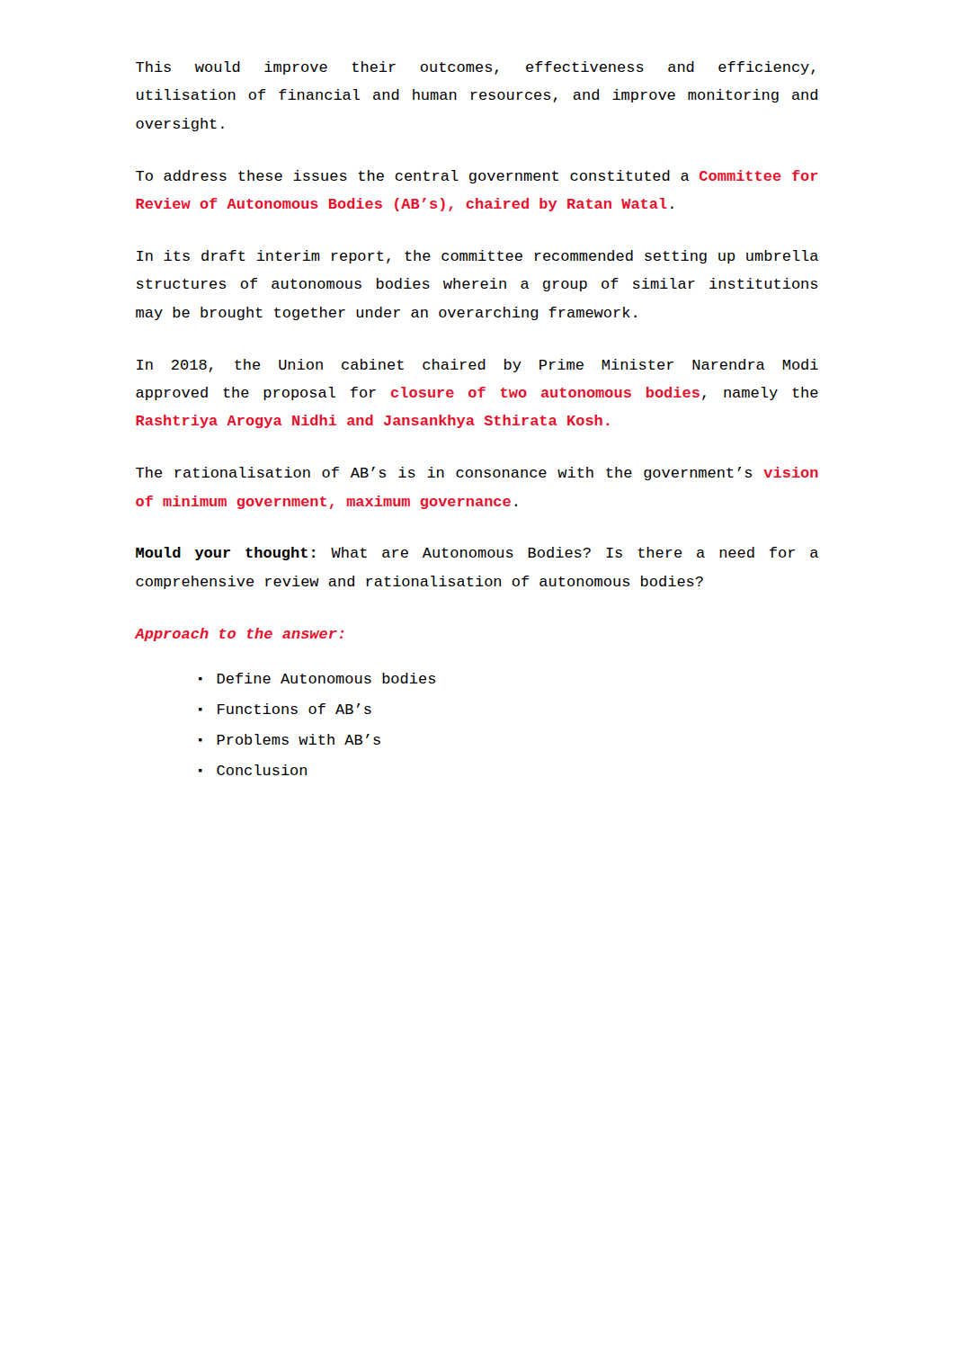This would improve their outcomes, effectiveness and efficiency, utilisation of financial and human resources, and improve monitoring and oversight.
To address these issues the central government constituted a Committee for Review of Autonomous Bodies (AB’s), chaired by Ratan Watal.
In its draft interim report, the committee recommended setting up umbrella structures of autonomous bodies wherein a group of similar institutions may be brought together under an overarching framework.
In 2018, the Union cabinet chaired by Prime Minister Narendra Modi approved the proposal for closure of two autonomous bodies, namely the Rashtriya Arogya Nidhi and Jansankhya Sthirata Kosh.
The rationalisation of AB’s is in consonance with the government’s vision of minimum government, maximum governance.
Mould your thought: What are Autonomous Bodies? Is there a need for a comprehensive review and rationalisation of autonomous bodies?
Approach to the answer:
Define Autonomous bodies
Functions of AB’s
Problems with AB’s
Conclusion